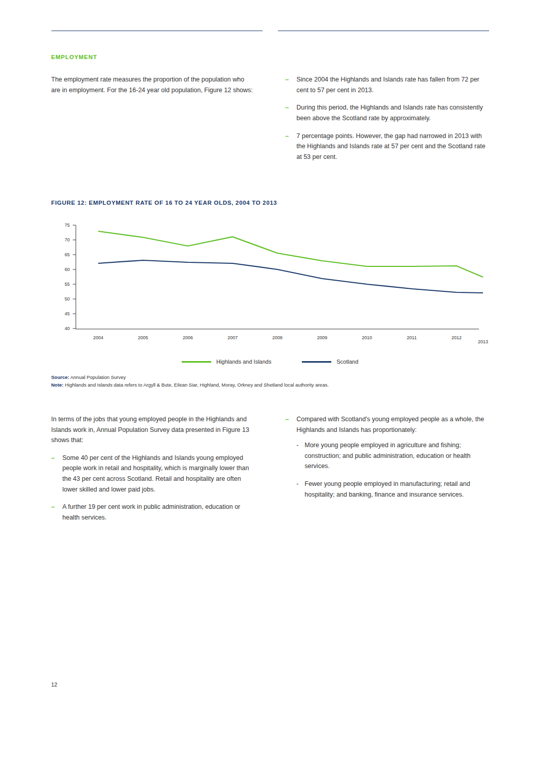Employment
The employment rate measures the proportion of the population who are in employment. For the 16-24 year old population, Figure 12 shows:
Since 2004 the Highlands and Islands rate has fallen from 72 per cent to 57 per cent in 2013.
During this period, the Highlands and Islands rate has consistently been above the Scotland rate by approximately.
7 percentage points. However, the gap had narrowed in 2013 with the Highlands and Islands rate at 57 per cent and the Scotland rate at 53 per cent.
Figure 12: Employment rate of 16 to 24 year olds, 2004 to 2013
75 70 65 60 55 50 45 40 2004 2005 2006 2007 2008 2009 2010 2011 2012 2013
Highlands and Islands
Scotland
Source: Annual Population Survey
Note: Highlands and Islands data refers to Argyll & Bute, Eilean Siar, Highland, Moray, Orkney and Shetland local authority areas.
In terms of the jobs that young employed people in the Highlands and Islands work in, Annual Population Survey data presented in Figure 13 shows that:
Some 40 per cent of the Highlands and Islands young employed people work in retail and hospitality, which is marginally lower than the 43 per cent across Scotland. Retail and hospitality are often lower skilled and lower paid jobs.
A further 19 per cent work in public administration, education or health services.
Compared with Scotland's young employed people as a whole, the Highlands and Islands has proportionately:
More young people employed in agriculture and fishing; construction; and public administration, education or health services.
Fewer young people employed in manufacturing; retail and hospitality; and banking, finance and insurance services.
12